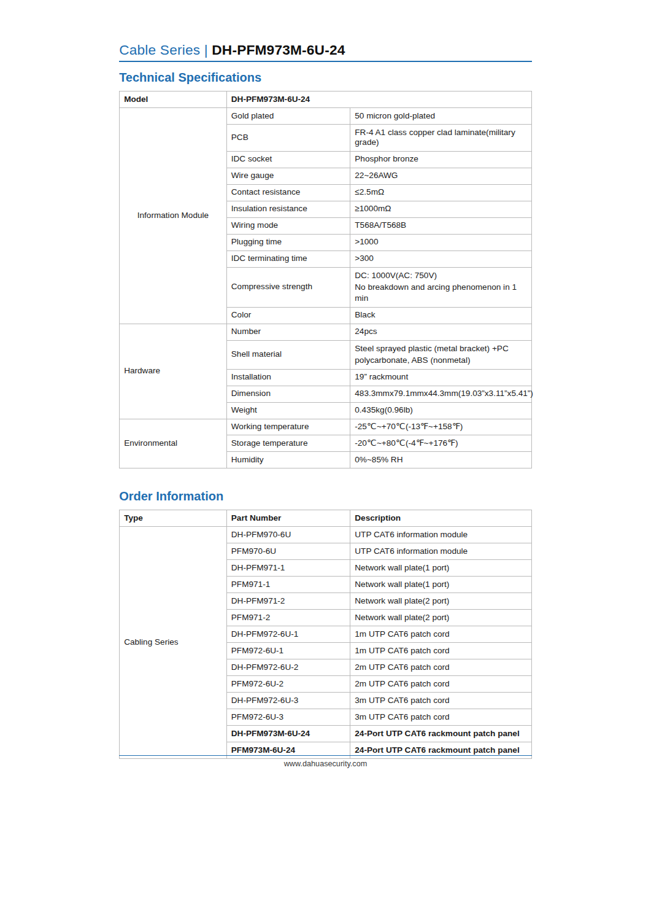Cable Series | DH-PFM973M-6U-24
Technical Specifications
| Model | DH-PFM973M-6U-24 |
| Information Module | Gold plated | 50 micron gold-plated |
| PCB | FR-4 A1 class copper clad laminate(military grade) |
| IDC socket | Phosphor bronze |
| Wire gauge | 22~26AWG |
| Contact resistance | ≤2.5mΩ |
| Insulation resistance | ≥1000mΩ |
| Wiring mode | T568A/T568B |
| Plugging time | >1000 |
| IDC terminating time | >300 |
| Compressive strength | DC: 1000V(AC: 750V) No breakdown and arcing phenomenon in 1 min |
| Color | Black |
| Hardware | Number | 24pcs |
| Shell material | Steel sprayed plastic (metal bracket) +PC polycarbonate, ABS (nonmetal) |
| Installation | 19” rackmount |
| Dimension | 483.3mmx79.1mmx44.3mm(19.03”x3.11”x5.41”) |
| Weight | 0.435kg(0.96lb) |
| Environmental | Working temperature | -25℃~+70℃(-13℉~+158℉) |
| Storage temperature | -20℃~+80℃(-4℉~+176℉) |
| Humidity | 0%~85% RH |
Order Information
| Type | Part Number | Description |
| --- | --- | --- |
| Cabling Series | DH-PFM970-6U | UTP CAT6 information module |
| PFM970-6U | UTP CAT6 information module |
| DH-PFM971-1 | Network wall plate(1 port) |
| PFM971-1 | Network wall plate(1 port) |
| DH-PFM971-2 | Network wall plate(2 port) |
| PFM971-2 | Network wall plate(2 port) |
| DH-PFM972-6U-1 | 1m UTP CAT6 patch cord |
| PFM972-6U-1 | 1m UTP CAT6 patch cord |
| DH-PFM972-6U-2 | 2m UTP CAT6 patch cord |
| PFM972-6U-2 | 2m UTP CAT6 patch cord |
| DH-PFM972-6U-3 | 3m UTP CAT6 patch cord |
| PFM972-6U-3 | 3m UTP CAT6 patch cord |
| DH-PFM973M-6U-24 | 24-Port UTP CAT6 rackmount patch panel |
| PFM973M-6U-24 | 24-Port UTP CAT6 rackmount patch panel |
www.dahuasecurity.com